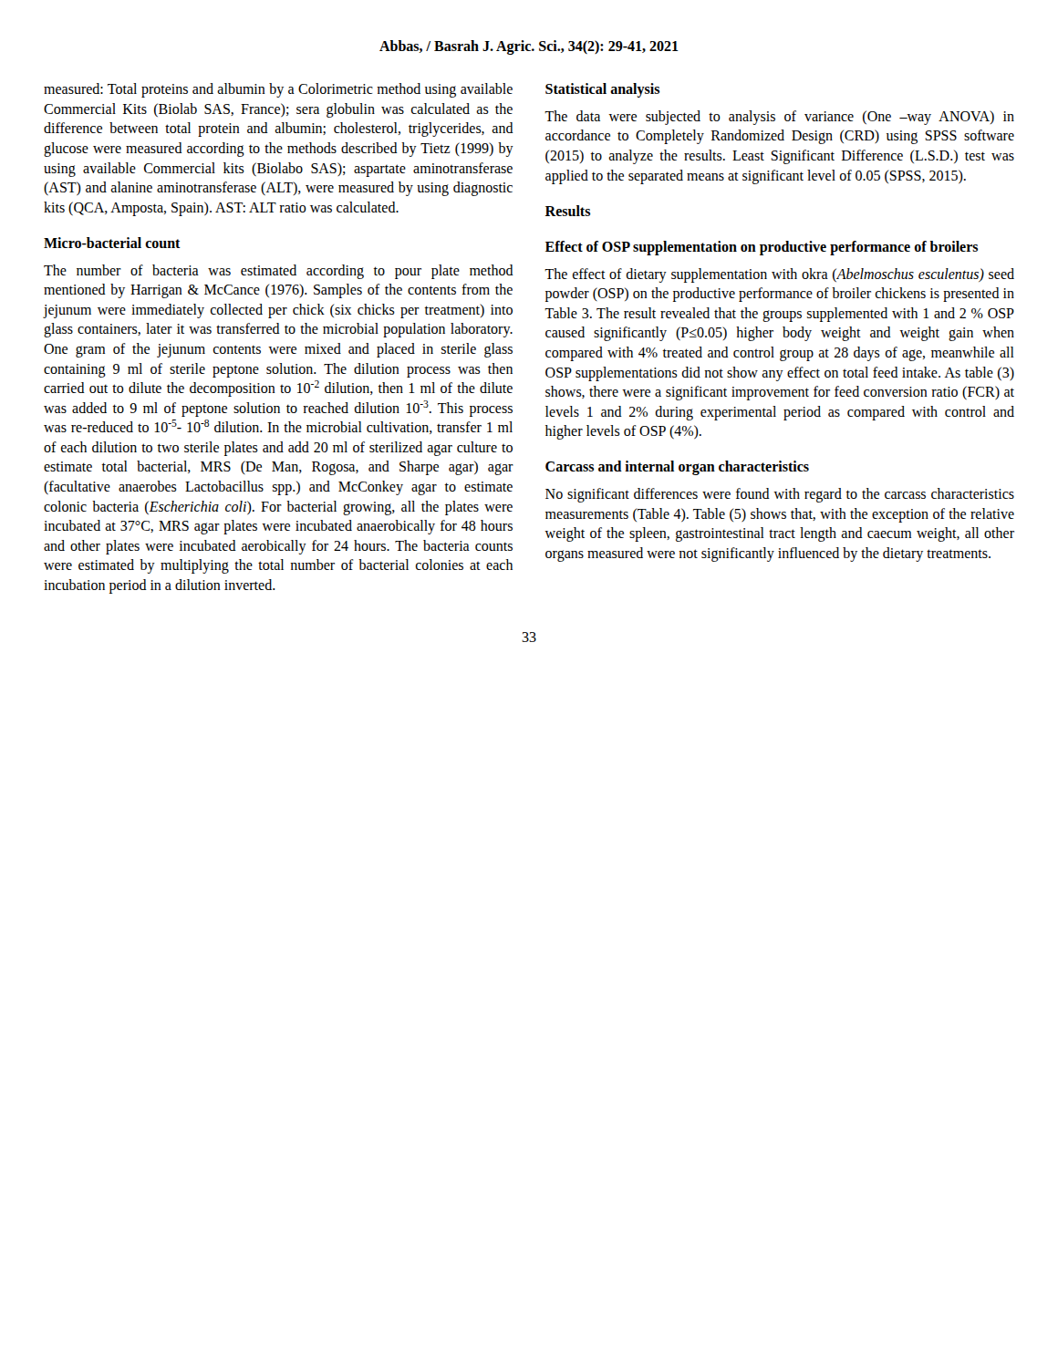Abbas, / Basrah J. Agric. Sci., 34(2): 29-41, 2021
measured: Total proteins and albumin by a Colorimetric method using available Commercial Kits (Biolab SAS, France); sera globulin was calculated as the difference between total protein and albumin; cholesterol, triglycerides, and glucose were measured according to the methods described by Tietz (1999) by using available Commercial kits (Biolabo SAS); aspartate aminotransferase (AST) and alanine aminotransferase (ALT), were measured by using diagnostic kits (QCA, Amposta, Spain). AST: ALT ratio was calculated.
Micro-bacterial count
The number of bacteria was estimated according to pour plate method mentioned by Harrigan & McCance (1976). Samples of the contents from the jejunum were immediately collected per chick (six chicks per treatment) into glass containers, later it was transferred to the microbial population laboratory. One gram of the jejunum contents were mixed and placed in sterile glass containing 9 ml of sterile peptone solution. The dilution process was then carried out to dilute the decomposition to 10-2 dilution, then 1 ml of the dilute was added to 9 ml of peptone solution to reached dilution 10-3. This process was re-reduced to 10-5- 10-8 dilution. In the microbial cultivation, transfer 1 ml of each dilution to two sterile plates and add 20 ml of sterilized agar culture to estimate total bacterial, MRS (De Man, Rogosa, and Sharpe agar) agar (facultative anaerobes Lactobacillus spp.) and McConkey agar to estimate colonic bacteria (Escherichia coli). For bacterial growing, all the plates were incubated at 37°C, MRS agar plates were incubated anaerobically for 48 hours and other plates were incubated aerobically for 24 hours. The bacteria counts were estimated by multiplying the total number of bacterial colonies at each incubation period in a dilution inverted.
Statistical analysis
The data were subjected to analysis of variance (One –way ANOVA) in accordance to Completely Randomized Design (CRD) using SPSS software (2015) to analyze the results. Least Significant Difference (L.S.D.) test was applied to the separated means at significant level of 0.05 (SPSS, 2015).
Results
Effect of OSP supplementation on productive performance of broilers
The effect of dietary supplementation with okra (Abelmoschus esculentus) seed powder (OSP) on the productive performance of broiler chickens is presented in Table 3. The result revealed that the groups supplemented with 1 and 2 % OSP caused significantly (P≤0.05) higher body weight and weight gain when compared with 4% treated and control group at 28 days of age, meanwhile all OSP supplementations did not show any effect on total feed intake. As table (3) shows, there were a significant improvement for feed conversion ratio (FCR) at levels 1 and 2% during experimental period as compared with control and higher levels of OSP (4%).
Carcass and internal organ characteristics
No significant differences were found with regard to the carcass characteristics measurements (Table 4). Table (5) shows that, with the exception of the relative weight of the spleen, gastrointestinal tract length and caecum weight, all other organs measured were not significantly influenced by the dietary treatments.
33